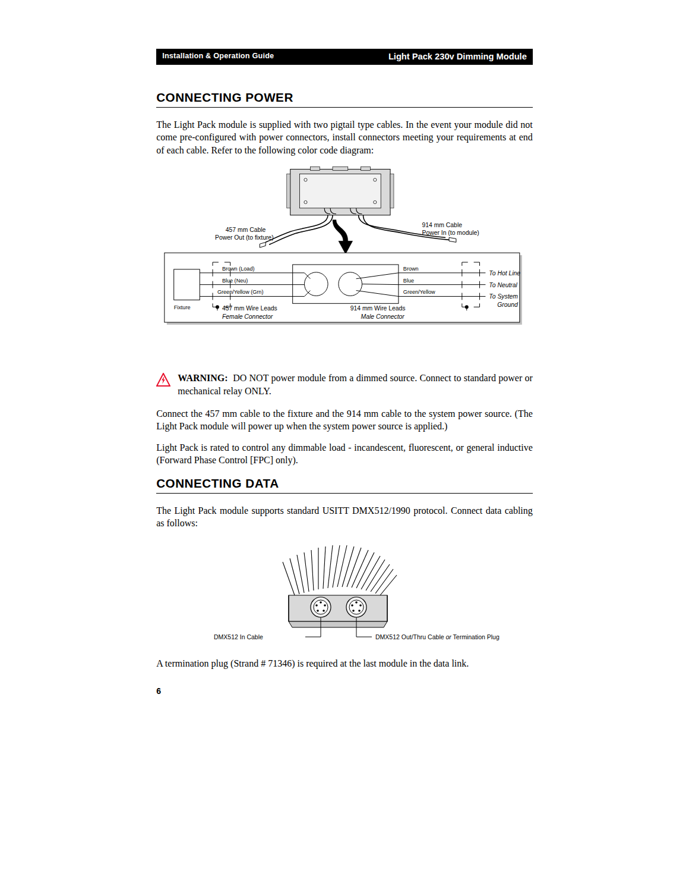Installation & Operation Guide
Light Pack 230v Dimming Module
CONNECTING POWER
The Light Pack module is supplied with two pigtail type cables. In the event your module did not come pre-configured with power connectors, install connectors meeting your requirements at end of each cable. Refer to the following color code diagram:
457 mm Cable Power Out (to fixture) 914 mm Cable Power In (to module) Fixture Brown (Load) Blue (Neu) Green/Yellow (Grn) 457 mm Wire Leads Female Connector Brown Blue Green/Yellow To Hot Line To Neutral To System Ground 914 mm Wire Leads Male Connector
WARNING: DO NOT power module from a dimmed source. Connect to standard power or mechanical relay ONLY.
Connect the 457 mm cable to the fixture and the 914 mm cable to the system power source. (The Light Pack module will power up when the system power source is applied.)
Light Pack is rated to control any dimmable load - incandescent, fluorescent, or general inductive (Forward Phase Control [FPC] only).
CONNECTING DATA
The Light Pack module supports standard USITT DMX512/1990 protocol. Connect data cabling as follows:
DMX512 In Cable DMX512 Out/Thru Cable or Termination Plug
A termination plug (Strand # 71346) is required at the last module in the data link.
6